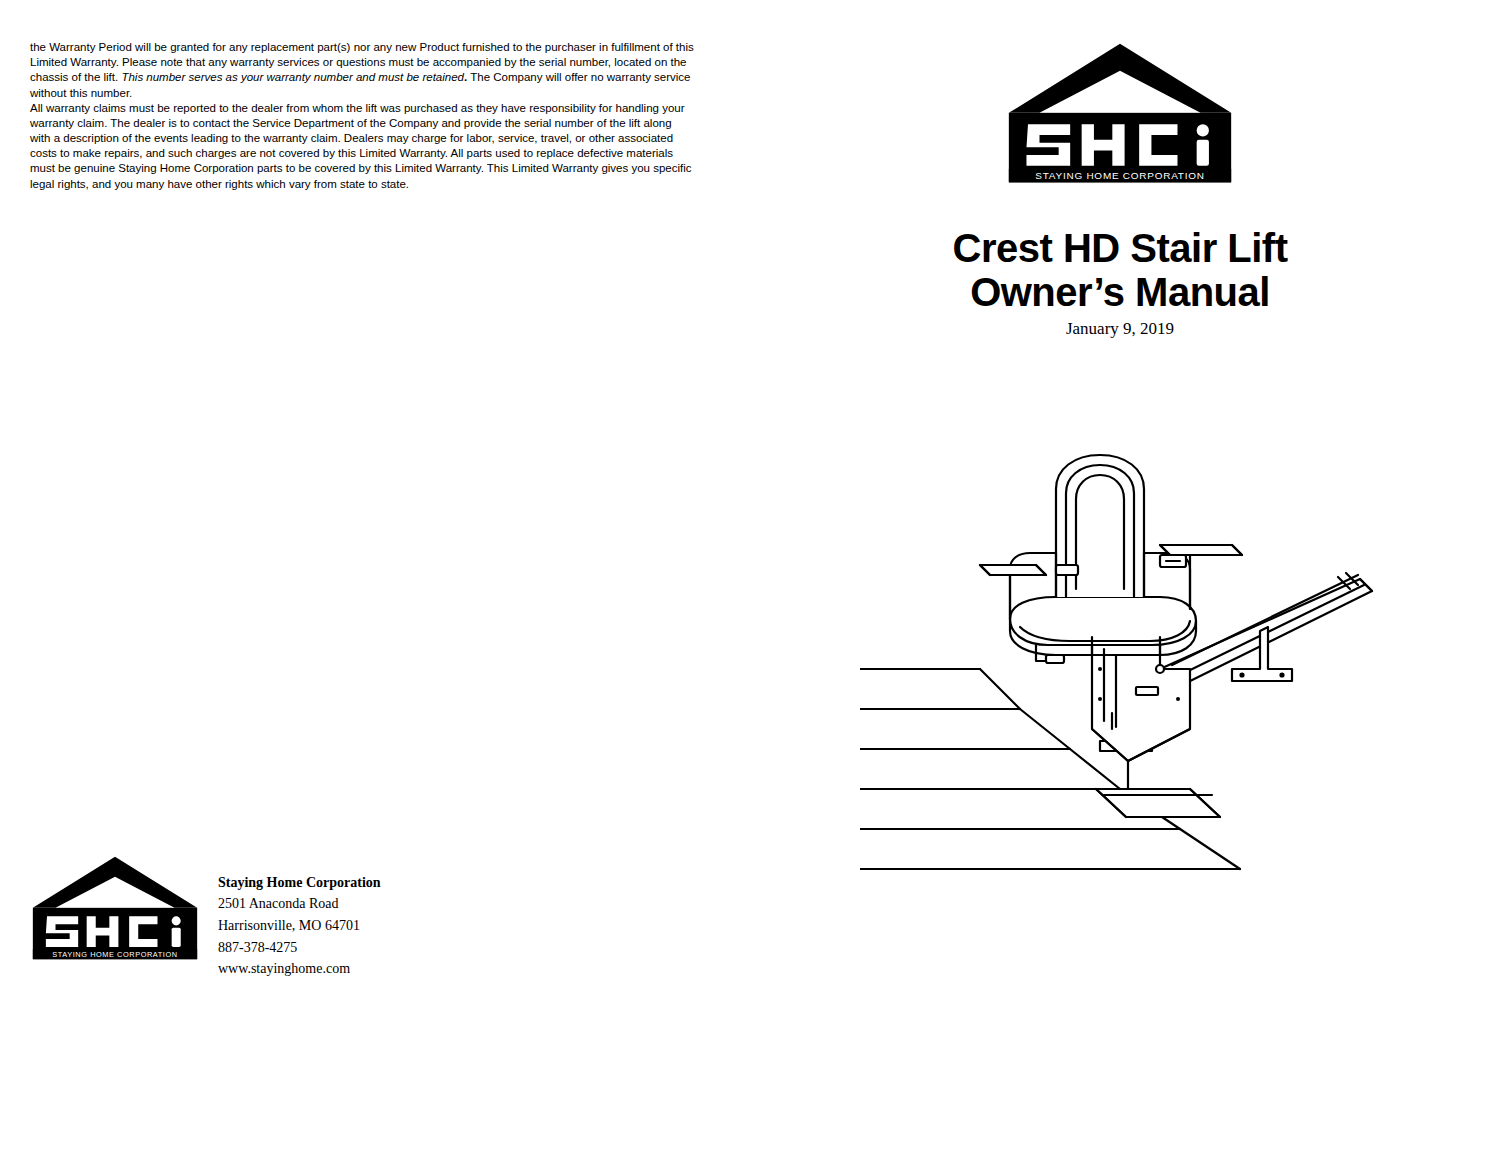the Warranty Period will be granted for any replacement part(s) nor any new Product furnished to the purchaser in fulfillment of this Limited Warranty. Please note that any warranty services or questions must be accompanied by the serial number, located on the chassis of the lift. This number serves as your warranty number and must be retained. The Company will offer no warranty service without this number.
All warranty claims must be reported to the dealer from whom the lift was purchased as they have responsibility for handling your warranty claim. The dealer is to contact the Service Department of the Company and provide the serial number of the lift along with a description of the events leading to the warranty claim. Dealers may charge for labor, service, travel, or other associated costs to make repairs, and such charges are not covered by this Limited Warranty. All parts used to replace defective materials must be genuine Staying Home Corporation parts to be covered by this Limited Warranty. This Limited Warranty gives you specific legal rights, and you many have other rights which vary from state to state.
STAYING HOME CORPORATION
Staying Home Corporation
2501 Anaconda Road
Harrisonville, MO 64701
887-378-4275
www.stayinghome.com
STAYING HOME CORPORATION
Crest HD Stair Lift
Owner’s Manual
January 9, 2019